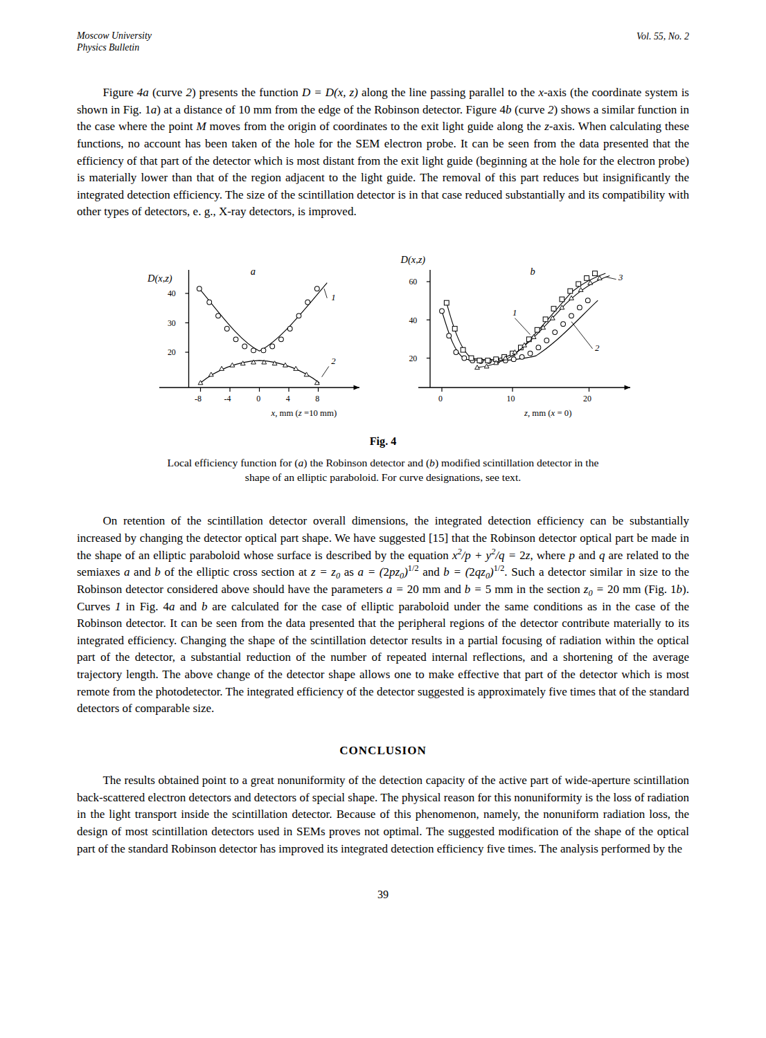Moscow University
Physics Bulletin
Vol. 55, No. 2
Figure 4a (curve 2) presents the function D = D(x, z) along the line passing parallel to the x-axis (the coordinate system is shown in Fig. 1a) at a distance of 10 mm from the edge of the Robinson detector. Figure 4b (curve 2) shows a similar function in the case where the point M moves from the origin of coordinates to the exit light guide along the z-axis. When calculating these functions, no account has been taken of the hole for the SEM electron probe. It can be seen from the data presented that the efficiency of that part of the detector which is most distant from the exit light guide (beginning at the hole for the electron probe) is materially lower than that of the region adjacent to the light guide. The removal of this part reduces but insignificantly the integrated detection efficiency. The size of the scintillation detector is in that case reduced substantially and its compatibility with other types of detectors, e. g., X-ray detectors, is improved.
Local efficiency function graphs D(x,z) a 40 30 20 -8 -4 0 4 8 1 2 x, mm (z =10 mm) D(x,z) b 60 40 20 0 10 20 2 1 3 z, mm (x = 0)
Fig. 4
Local efficiency function for (a) the Robinson detector and (b) modified scintillation detector in the shape of an elliptic paraboloid. For curve designations, see text.
On retention of the scintillation detector overall dimensions, the integrated detection efficiency can be substantially increased by changing the detector optical part shape. We have suggested [15] that the Robinson detector optical part be made in the shape of an elliptic paraboloid whose surface is described by the equation x2/p + y2/q = 2z, where p and q are related to the semiaxes a and b of the elliptic cross section at z = z0 as a = (2pz0)1/2 and b = (2qz0)1/2. Such a detector similar in size to the Robinson detector considered above should have the parameters a = 20 mm and b = 5 mm in the section z0 = 20 mm (Fig. 1b). Curves 1 in Fig. 4a and b are calculated for the case of elliptic paraboloid under the same conditions as in the case of the Robinson detector. It can be seen from the data presented that the peripheral regions of the detector contribute materially to its integrated efficiency. Changing the shape of the scintillation detector results in a partial focusing of radiation within the optical part of the detector, a substantial reduction of the number of repeated internal reflections, and a shortening of the average trajectory length. The above change of the detector shape allows one to make effective that part of the detector which is most remote from the photodetector. The integrated efficiency of the detector suggested is approximately five times that of the standard detectors of comparable size.
Conclusion
The results obtained point to a great nonuniformity of the detection capacity of the active part of wide-aperture scintillation back-scattered electron detectors and detectors of special shape. The physical reason for this nonuniformity is the loss of radiation in the light transport inside the scintillation detector. Because of this phenomenon, namely, the nonuniform radiation loss, the design of most scintillation detectors used in SEMs proves not optimal. The suggested modification of the shape of the optical part of the standard Robinson detector has improved its integrated detection efficiency five times. The analysis performed by the
39